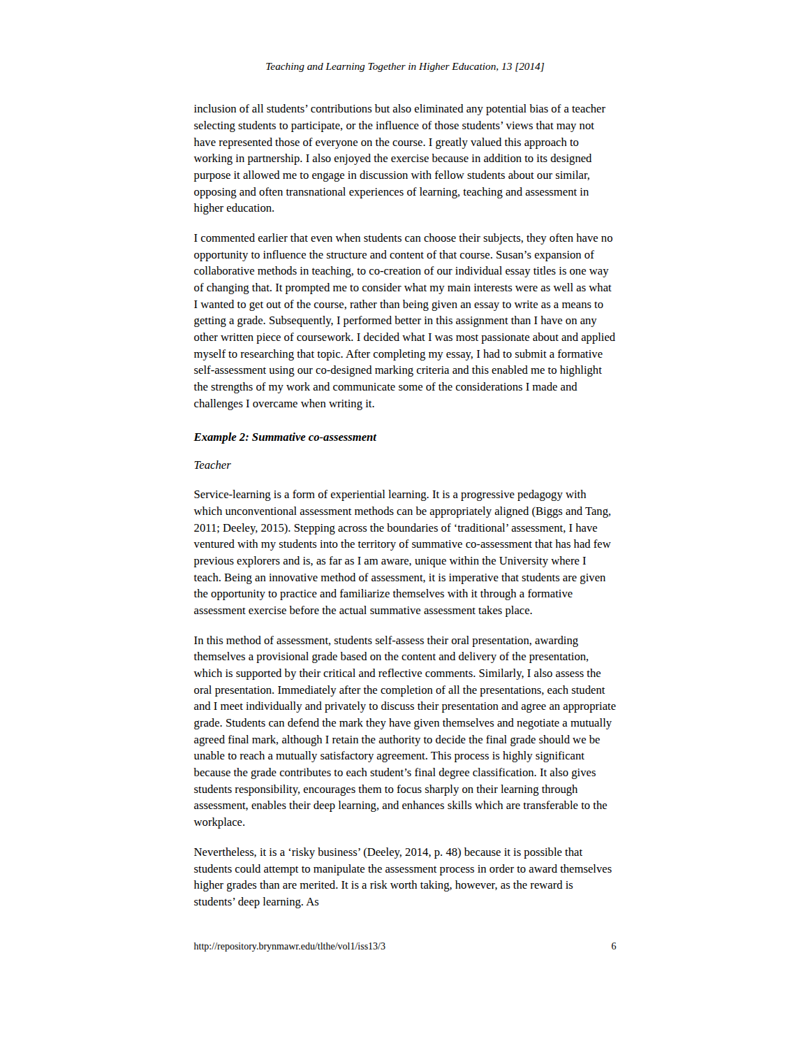Teaching and Learning Together in Higher Education, 13 [2014]
inclusion of all students’ contributions but also eliminated any potential bias of a teacher selecting students to participate, or the influence of those students’ views that may not have represented those of everyone on the course. I greatly valued this approach to working in partnership. I also enjoyed the exercise because in addition to its designed purpose it allowed me to engage in discussion with fellow students about our similar, opposing and often transnational experiences of learning, teaching and assessment in higher education.
I commented earlier that even when students can choose their subjects, they often have no opportunity to influence the structure and content of that course. Susan’s expansion of collaborative methods in teaching, to co-creation of our individual essay titles is one way of changing that. It prompted me to consider what my main interests were as well as what I wanted to get out of the course, rather than being given an essay to write as a means to getting a grade. Subsequently, I performed better in this assignment than I have on any other written piece of coursework. I decided what I was most passionate about and applied myself to researching that topic. After completing my essay, I had to submit a formative self-assessment using our co-designed marking criteria and this enabled me to highlight the strengths of my work and communicate some of the considerations I made and challenges I overcame when writing it.
Example 2: Summative co-assessment
Teacher
Service-learning is a form of experiential learning. It is a progressive pedagogy with which unconventional assessment methods can be appropriately aligned (Biggs and Tang, 2011; Deeley, 2015). Stepping across the boundaries of ‘traditional’ assessment, I have ventured with my students into the territory of summative co-assessment that has had few previous explorers and is, as far as I am aware, unique within the University where I teach. Being an innovative method of assessment, it is imperative that students are given the opportunity to practice and familiarize themselves with it through a formative assessment exercise before the actual summative assessment takes place.
In this method of assessment, students self-assess their oral presentation, awarding themselves a provisional grade based on the content and delivery of the presentation, which is supported by their critical and reflective comments. Similarly, I also assess the oral presentation. Immediately after the completion of all the presentations, each student and I meet individually and privately to discuss their presentation and agree an appropriate grade. Students can defend the mark they have given themselves and negotiate a mutually agreed final mark, although I retain the authority to decide the final grade should we be unable to reach a mutually satisfactory agreement. This process is highly significant because the grade contributes to each student’s final degree classification. It also gives students responsibility, encourages them to focus sharply on their learning through assessment, enables their deep learning, and enhances skills which are transferable to the workplace.
Nevertheless, it is a ‘risky business’ (Deeley, 2014, p. 48) because it is possible that students could attempt to manipulate the assessment process in order to award themselves higher grades than are merited. It is a risk worth taking, however, as the reward is students’ deep learning. As
http://repository.brynmawr.edu/tlthe/vol1/iss13/3 6